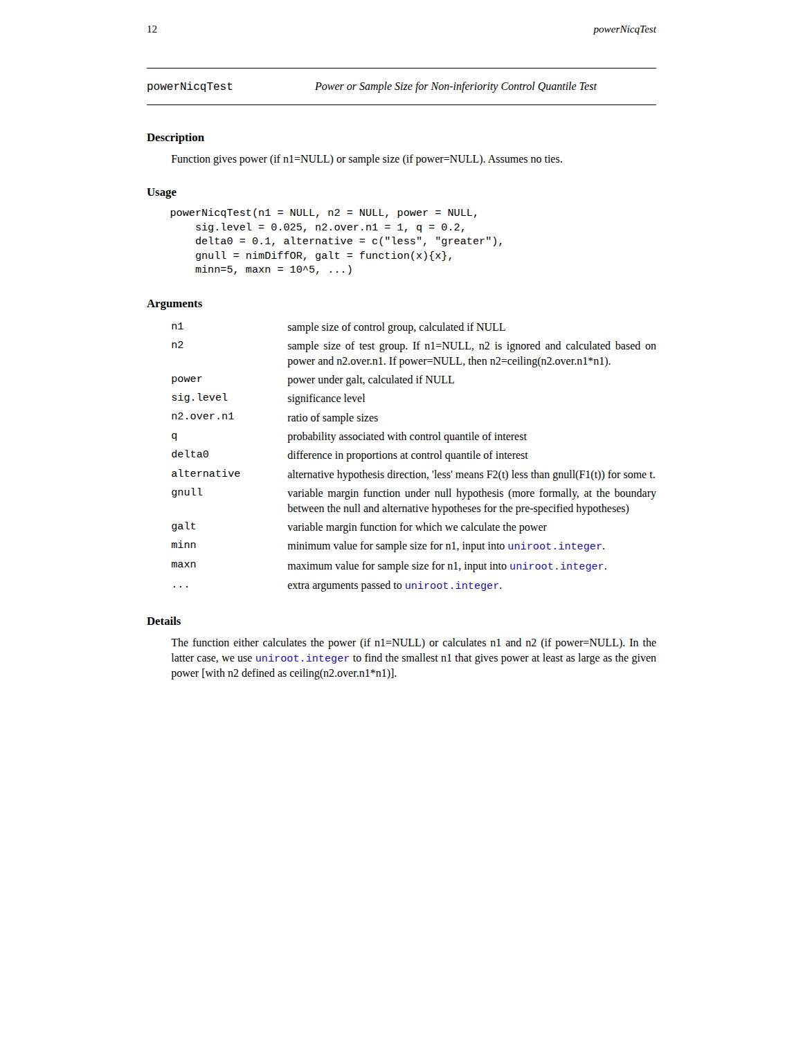12 powerNicqTest
powerNicqTest Power or Sample Size for Non-inferiority Control Quantile Test
Description
Function gives power (if n1=NULL) or sample size (if power=NULL). Assumes no ties.
Usage
powerNicqTest(n1 = NULL, n2 = NULL, power = NULL,
    sig.level = 0.025, n2.over.n1 = 1, q = 0.2,
    delta0 = 0.1, alternative = c("less", "greater"),
    gnull = nimDiffOR, galt = function(x){x},
    minn=5, maxn = 10^5, ...)
Arguments
n1
sample size of control group, calculated if NULL
n2
sample size of test group. If n1=NULL, n2 is ignored and calculated based on power and n2.over.n1. If power=NULL, then n2=ceiling(n2.over.n1*n1).
power
power under galt, calculated if NULL
sig.level
significance level
n2.over.n1
ratio of sample sizes
q
probability associated with control quantile of interest
delta0
difference in proportions at control quantile of interest
alternative
alternative hypothesis direction, 'less' means F2(t) less than gnull(F1(t)) for some t.
gnull
variable margin function under null hypothesis (more formally, at the boundary between the null and alternative hypotheses for the pre-specified hypotheses)
galt
variable margin function for which we calculate the power
minn
minimum value for sample size for n1, input into uniroot.integer.
maxn
maximum value for sample size for n1, input into uniroot.integer.
...
extra arguments passed to uniroot.integer.
Details
The function either calculates the power (if n1=NULL) or calculates n1 and n2 (if power=NULL). In the latter case, we use uniroot.integer to find the smallest n1 that gives power at least as large as the given power [with n2 defined as ceiling(n2.over.n1*n1)].